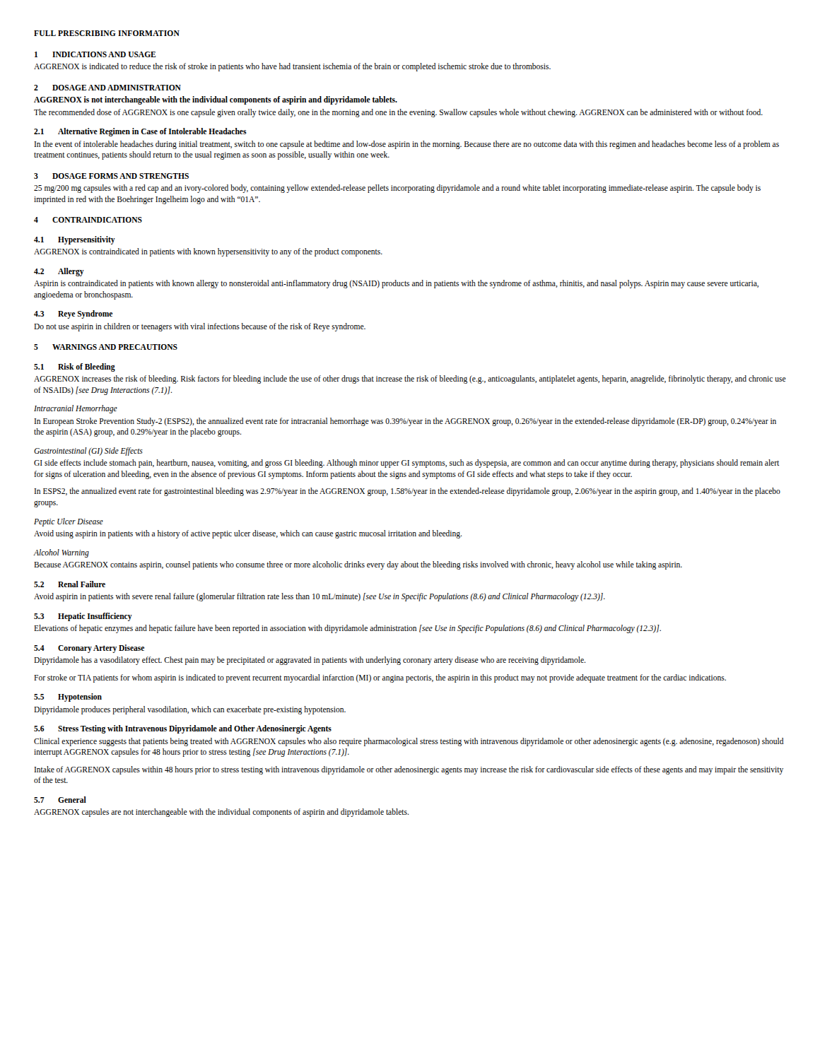FULL PRESCRIBING INFORMATION
1 INDICATIONS AND USAGE
AGGRENOX is indicated to reduce the risk of stroke in patients who have had transient ischemia of the brain or completed ischemic stroke due to thrombosis.
2 DOSAGE AND ADMINISTRATION
AGGRENOX is not interchangeable with the individual components of aspirin and dipyridamole tablets.
The recommended dose of AGGRENOX is one capsule given orally twice daily, one in the morning and one in the evening. Swallow capsules whole without chewing. AGGRENOX can be administered with or without food.
2.1 Alternative Regimen in Case of Intolerable Headaches
In the event of intolerable headaches during initial treatment, switch to one capsule at bedtime and low-dose aspirin in the morning. Because there are no outcome data with this regimen and headaches become less of a problem as treatment continues, patients should return to the usual regimen as soon as possible, usually within one week.
3 DOSAGE FORMS AND STRENGTHS
25 mg/200 mg capsules with a red cap and an ivory-colored body, containing yellow extended-release pellets incorporating dipyridamole and a round white tablet incorporating immediate-release aspirin. The capsule body is imprinted in red with the Boehringer Ingelheim logo and with “01A”.
4 CONTRAINDICATIONS
4.1 Hypersensitivity
AGGRENOX is contraindicated in patients with known hypersensitivity to any of the product components.
4.2 Allergy
Aspirin is contraindicated in patients with known allergy to nonsteroidal anti-inflammatory drug (NSAID) products and in patients with the syndrome of asthma, rhinitis, and nasal polyps. Aspirin may cause severe urticaria, angioedema or bronchospasm.
4.3 Reye Syndrome
Do not use aspirin in children or teenagers with viral infections because of the risk of Reye syndrome.
5 WARNINGS AND PRECAUTIONS
5.1 Risk of Bleeding
AGGRENOX increases the risk of bleeding. Risk factors for bleeding include the use of other drugs that increase the risk of bleeding (e.g., anticoagulants, antiplatelet agents, heparin, anagrelide, fibrinolytic therapy, and chronic use of NSAIDs) [see Drug Interactions (7.1)].
Intracranial Hemorrhage
In European Stroke Prevention Study-2 (ESPS2), the annualized event rate for intracranial hemorrhage was 0.39%/year in the AGGRENOX group, 0.26%/year in the extended-release dipyridamole (ER-DP) group, 0.24%/year in the aspirin (ASA) group, and 0.29%/year in the placebo groups.
Gastrointestinal (GI) Side Effects
GI side effects include stomach pain, heartburn, nausea, vomiting, and gross GI bleeding. Although minor upper GI symptoms, such as dyspepsia, are common and can occur anytime during therapy, physicians should remain alert for signs of ulceration and bleeding, even in the absence of previous GI symptoms. Inform patients about the signs and symptoms of GI side effects and what steps to take if they occur.
In ESPS2, the annualized event rate for gastrointestinal bleeding was 2.97%/year in the AGGRENOX group, 1.58%/year in the extended-release dipyridamole group, 2.06%/year in the aspirin group, and 1.40%/year in the placebo groups.
Peptic Ulcer Disease
Avoid using aspirin in patients with a history of active peptic ulcer disease, which can cause gastric mucosal irritation and bleeding.
Alcohol Warning
Because AGGRENOX contains aspirin, counsel patients who consume three or more alcoholic drinks every day about the bleeding risks involved with chronic, heavy alcohol use while taking aspirin.
5.2 Renal Failure
Avoid aspirin in patients with severe renal failure (glomerular filtration rate less than 10 mL/minute) [see Use in Specific Populations (8.6) and Clinical Pharmacology (12.3)].
5.3 Hepatic Insufficiency
Elevations of hepatic enzymes and hepatic failure have been reported in association with dipyridamole administration [see Use in Specific Populations (8.6) and Clinical Pharmacology (12.3)].
5.4 Coronary Artery Disease
Dipyridamole has a vasodilatory effect. Chest pain may be precipitated or aggravated in patients with underlying coronary artery disease who are receiving dipyridamole.
For stroke or TIA patients for whom aspirin is indicated to prevent recurrent myocardial infarction (MI) or angina pectoris, the aspirin in this product may not provide adequate treatment for the cardiac indications.
5.5 Hypotension
Dipyridamole produces peripheral vasodilation, which can exacerbate pre-existing hypotension.
5.6 Stress Testing with Intravenous Dipyridamole and Other Adenosinergic Agents
Clinical experience suggests that patients being treated with AGGRENOX capsules who also require pharmacological stress testing with intravenous dipyridamole or other adenosinergic agents (e.g. adenosine, regadenoson) should interrupt AGGRENOX capsules for 48 hours prior to stress testing [see Drug Interactions (7.1)].
Intake of AGGRENOX capsules within 48 hours prior to stress testing with intravenous dipyridamole or other adenosinergic agents may increase the risk for cardiovascular side effects of these agents and may impair the sensitivity of the test.
5.7 General
AGGRENOX capsules are not interchangeable with the individual components of aspirin and dipyridamole tablets.